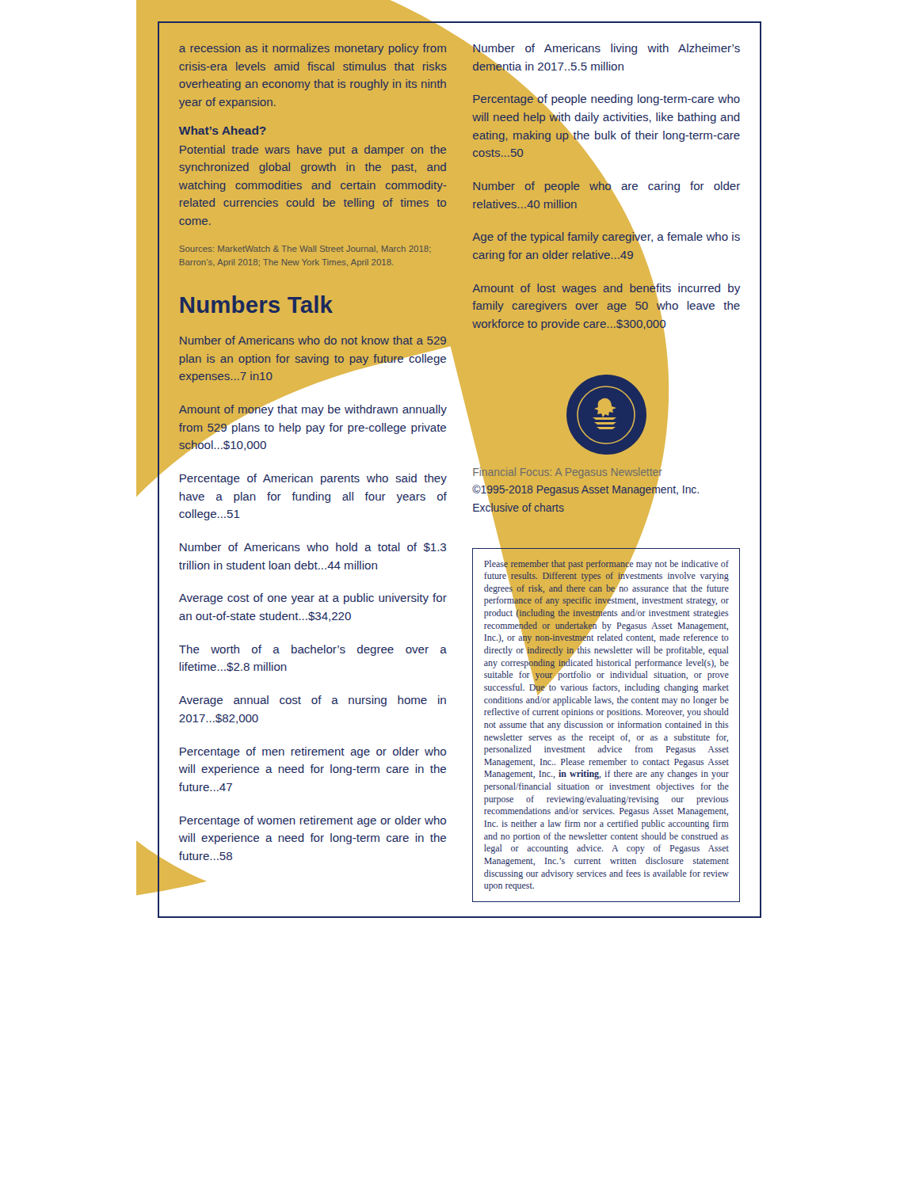a recession as it normalizes monetary policy from crisis-era levels amid fiscal stimulus that risks overheating an economy that is roughly in its ninth year of expansion.
What’s Ahead?
Potential trade wars have put a damper on the synchronized global growth in the past, and watching commodities and certain commodity-related currencies could be telling of times to come.
Sources: MarketWatch & The Wall Street Journal, March 2018; Barron’s, April 2018; The New York Times, April 2018.
Numbers Talk
Number of Americans who do not know that a 529 plan is an option for saving to pay future college expenses...7 in10
Amount of money that may be withdrawn annually from 529 plans to help pay for pre-college private school...$10,000
Percentage of American parents who said they have a plan for funding all four years of college...51
Number of Americans who hold a total of $1.3 trillion in student loan debt...44 million
Average cost of one year at a public university for an out-of-state student...$34,220
The worth of a bachelor’s degree over a lifetime...$2.8 million
Average annual cost of a nursing home in 2017...$82,000
Percentage of men retirement age or older who will experience a need for long-term care in the future...47
Percentage of women retirement age or older who will experience a need for long-term care in the future...58
Number of Americans living with Alzheimer’s dementia in 2017..5.5 million
Percentage of people needing long-term-care who will need help with daily activities, like bathing and eating, making up the bulk of their long-term-care costs...50
Number of people who are caring for older relatives...40 million
Age of the typical family caregiver, a female who is caring for an older relative...49
Amount of lost wages and benefits incurred by family caregivers over age 50 who leave the workforce to provide care...$300,000
Financial Focus: A Pegasus Newsletter
©1995-2018 Pegasus Asset Management, Inc.
Exclusive of charts
Please remember that past performance may not be indicative of future results. Different types of investments involve varying degrees of risk, and there can be no assurance that the future performance of any specific investment, investment strategy, or product (including the investments and/or investment strategies recommended or undertaken by Pegasus Asset Management, Inc.), or any non-investment related content, made reference to directly or indirectly in this newsletter will be profitable, equal any corresponding indicated historical performance level(s), be suitable for your portfolio or individual situation, or prove successful. Due to various factors, including changing market conditions and/or applicable laws, the content may no longer be reflective of current opinions or positions. Moreover, you should not assume that any discussion or information contained in this newsletter serves as the receipt of, or as a substitute for, personalized investment advice from Pegasus Asset Management, Inc.. Please remember to contact Pegasus Asset Management, Inc., in writing, if there are any changes in your personal/financial situation or investment objectives for the purpose of reviewing/evaluating/revising our previous recommendations and/or services. Pegasus Asset Management, Inc. is neither a law firm nor a certified public accounting firm and no portion of the newsletter content should be construed as legal or accounting advice. A copy of Pegasus Asset Management, Inc.’s current written disclosure statement discussing our advisory services and fees is available for review upon request.